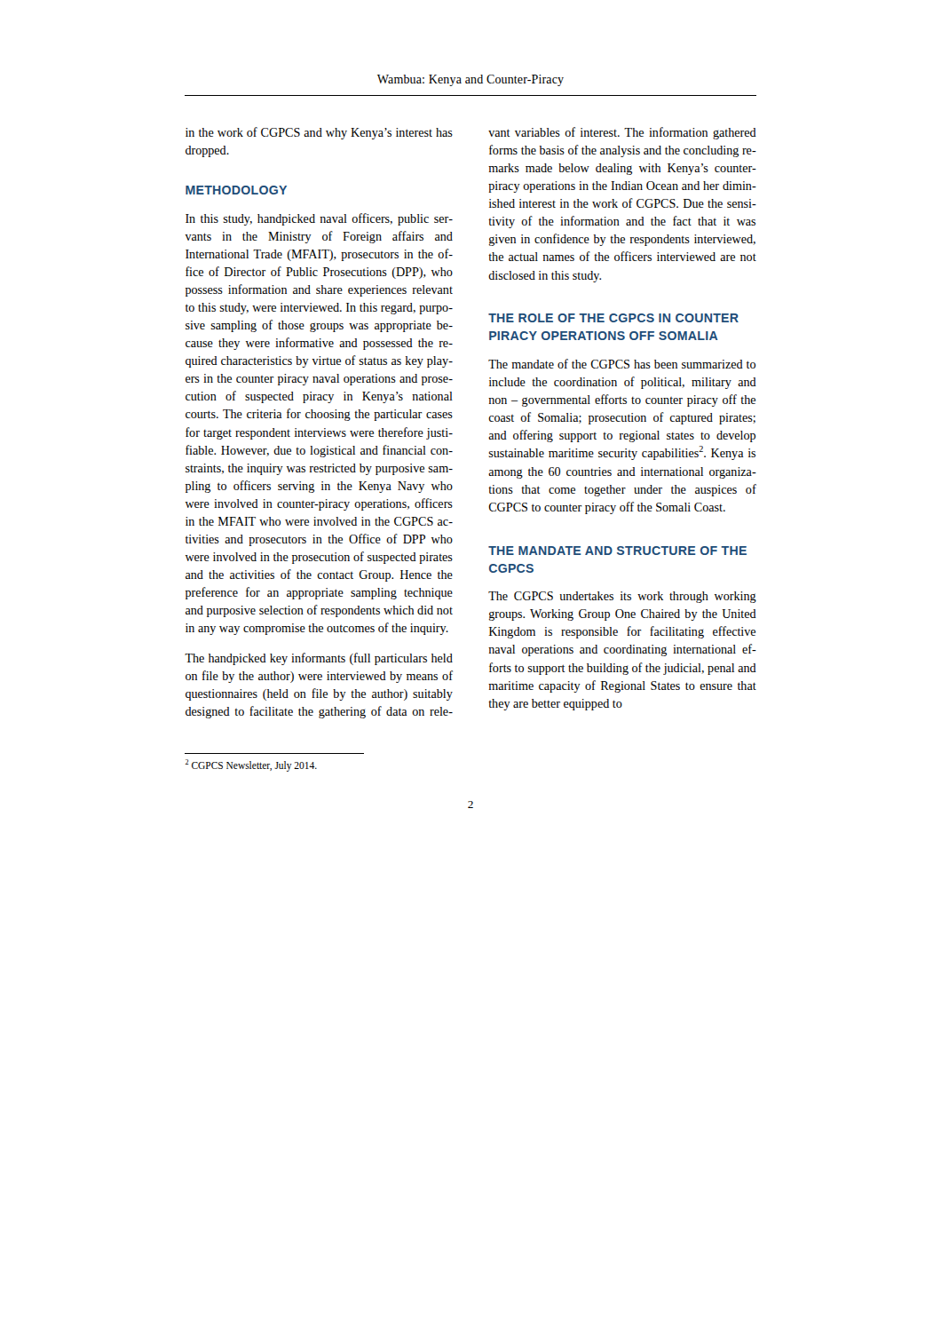Wambua: Kenya and Counter-Piracy
in the work of CGPCS and why Kenya’s interest has dropped.
Methodology
In this study, handpicked naval officers, public servants in the Ministry of Foreign affairs and International Trade (MFAIT), prosecutors in the office of Director of Public Prosecutions (DPP), who possess information and share experiences relevant to this study, were interviewed. In this regard, purposive sampling of those groups was appropriate because they were informative and possessed the required characteristics by virtue of status as key players in the counter piracy naval operations and prosecution of suspected piracy in Kenya’s national courts. The criteria for choosing the particular cases for target respondent interviews were therefore justifiable. However, due to logistical and financial constraints, the inquiry was restricted by purposive sampling to officers serving in the Kenya Navy who were involved in counter-piracy operations, officers in the MFAIT who were involved in the CGPCS activities and prosecutors in the Office of DPP who were involved in the prosecution of suspected pirates and the activities of the contact Group. Hence the preference for an appropriate sampling technique and purposive selection of respondents which did not in any way compromise the outcomes of the inquiry.
The handpicked key informants (full particulars held on file by the author) were interviewed by means of questionnaires (held on file by the author) suitably designed to facilitate the gathering of data on relevant variables of interest. The information gathered forms the basis of the analysis and the concluding remarks made below dealing with Kenya’s counter-piracy operations in the Indian Ocean and her diminished interest in the work of CGPCS. Due the sensitivity of the information and the fact that it was given in confidence by the respondents interviewed, the actual names of the officers interviewed are not disclosed in this study.
The Role of the CGPCS in Counter Piracy Operations off Somalia
The mandate of the CGPCS has been summarized to include the coordination of political, military and non – governmental efforts to counter piracy off the coast of Somalia; prosecution of captured pirates; and offering support to regional states to develop sustainable maritime security capabilities2. Kenya is among the 60 countries and international organizations that come together under the auspices of CGPCS to counter piracy off the Somali Coast.
The Mandate and Structure of the CGPCS
The CGPCS undertakes its work through working groups. Working Group One Chaired by the United Kingdom is responsible for facilitating effective naval operations and coordinating international efforts to support the building of the judicial, penal and maritime capacity of Regional States to ensure that they are better equipped to
2 CGPCS Newsletter, July 2014.
2